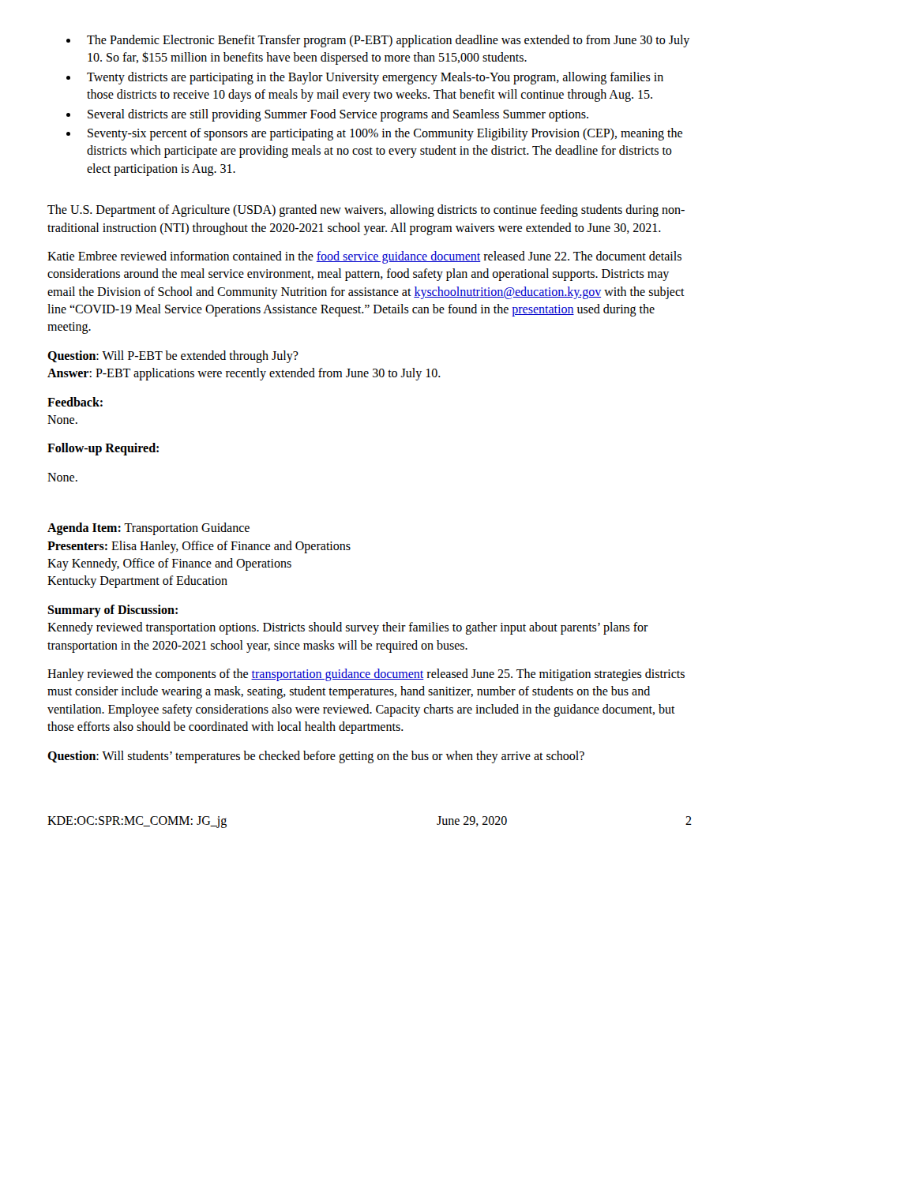The Pandemic Electronic Benefit Transfer program (P-EBT) application deadline was extended to from June 30 to July 10. So far, $155 million in benefits have been dispersed to more than 515,000 students.
Twenty districts are participating in the Baylor University emergency Meals-to-You program, allowing families in those districts to receive 10 days of meals by mail every two weeks. That benefit will continue through Aug. 15.
Several districts are still providing Summer Food Service programs and Seamless Summer options.
Seventy-six percent of sponsors are participating at 100% in the Community Eligibility Provision (CEP), meaning the districts which participate are providing meals at no cost to every student in the district. The deadline for districts to elect participation is Aug. 31.
The U.S. Department of Agriculture (USDA) granted new waivers, allowing districts to continue feeding students during non-traditional instruction (NTI) throughout the 2020-2021 school year. All program waivers were extended to June 30, 2021.
Katie Embree reviewed information contained in the food service guidance document released June 22. The document details considerations around the meal service environment, meal pattern, food safety plan and operational supports. Districts may email the Division of School and Community Nutrition for assistance at kyschoolnutrition@education.ky.gov with the subject line “COVID-19 Meal Service Operations Assistance Request.” Details can be found in the presentation used during the meeting.
Question: Will P-EBT be extended through July?
Answer: P-EBT applications were recently extended from June 30 to July 10.
Feedback:
None.
Follow-up Required:
None.
Agenda Item: Transportation Guidance
Presenters: Elisa Hanley, Office of Finance and Operations
Kay Kennedy, Office of Finance and Operations
Kentucky Department of Education
Summary of Discussion:
Kennedy reviewed transportation options. Districts should survey their families to gather input about parents’ plans for transportation in the 2020-2021 school year, since masks will be required on buses.
Hanley reviewed the components of the transportation guidance document released June 25. The mitigation strategies districts must consider include wearing a mask, seating, student temperatures, hand sanitizer, number of students on the bus and ventilation. Employee safety considerations also were reviewed. Capacity charts are included in the guidance document, but those efforts also should be coordinated with local health departments.
Question: Will students’ temperatures be checked before getting on the bus or when they arrive at school?
KDE:OC:SPR:MC_COMM: JG_jg
June 29, 2020
2